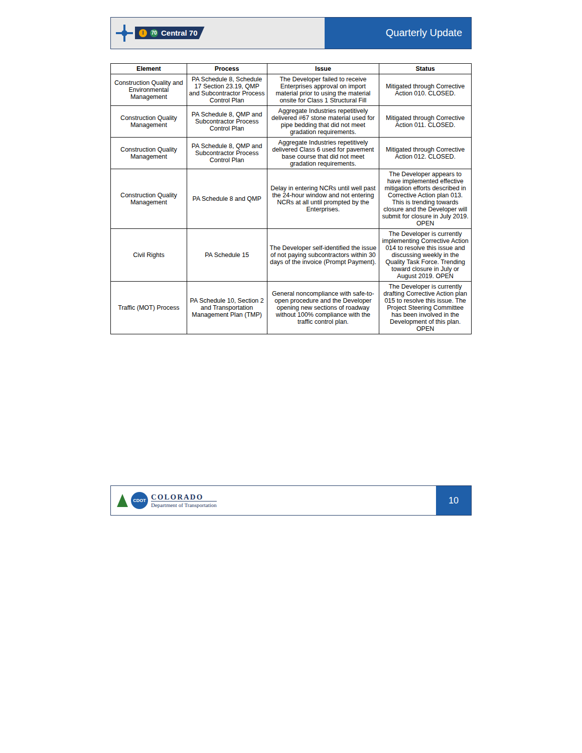I 70 Central 70
Quarterly Update
| Element | Process | Issue | Status |
| --- | --- | --- | --- |
| Construction Quality and Environmental Management | PA Schedule 8, Schedule 17 Section 23.19, QMP and Subcontractor Process Control Plan | The Developer failed to receive Enterprises approval on import material prior to using the material onsite for Class 1 Structural Fill | Mitigated through Corrective Action 010. CLOSED. |
| Construction Quality Management | PA Schedule 8, QMP and Subcontractor Process Control Plan | Aggregate Industries repetitively delivered #67 stone material used for pipe bedding that did not meet gradation requirements. | Mitigated through Corrective Action 011. CLOSED. |
| Construction Quality Management | PA Schedule 8, QMP and Subcontractor Process Control Plan | Aggregate Industries repetitively delivered Class 6 used for pavement base course that did not meet gradation requirements. | Mitigated through Corrective Action 012. CLOSED. |
| Construction Quality Management | PA Schedule 8 and QMP | Delay in entering NCRs until well past the 24-hour window and not entering NCRs at all until prompted by the Enterprises. | The Developer appears to have implemented effective mitigation efforts described in Corrective Action plan 013. This is trending towards closure and the Developer will submit for closure in July 2019. OPEN |
| Civil Rights | PA Schedule 15 | The Developer self-identified the issue of not paying subcontractors within 30 days of the invoice (Prompt Payment). | The Developer is currently implementing Corrective Action 014 to resolve this issue and discussing weekly in the Quality Task Force. Trending toward closure in July or August 2019. OPEN |
| Traffic (MOT) Process | PA Schedule 10, Section 2 and Transportation Management Plan (TMP) | General noncompliance with safe-to-open procedure and the Developer opening new sections of roadway without 100% compliance with the traffic control plan. | The Developer is currently drafting Corrective Action plan 015 to resolve this issue. The Project Steering Committee has been involved in the Development of this plan. OPEN |
CDOT
COLORADO
Department of Transportation
10